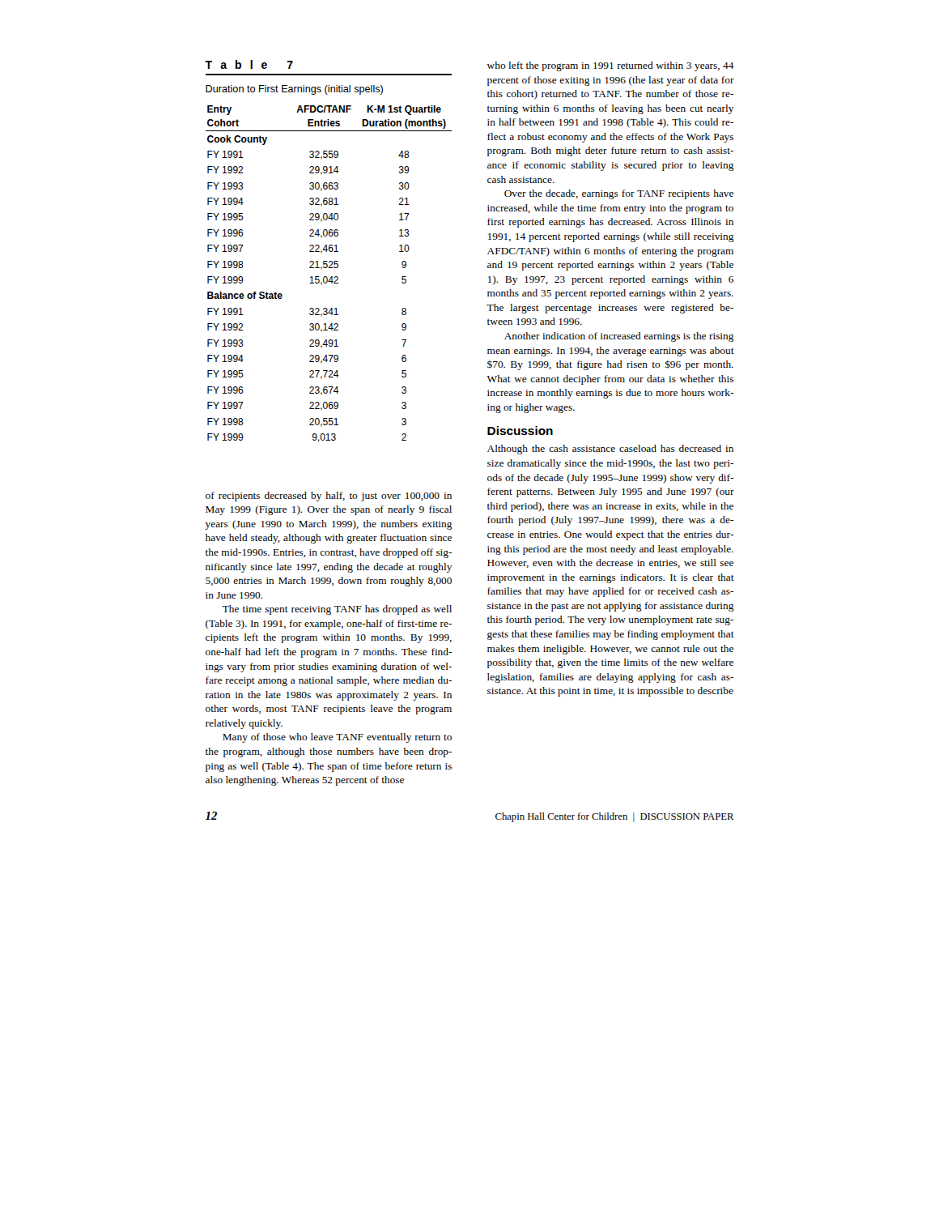T a b l e 7
Duration to First Earnings (initial spells)
| Entry | AFDC/TANF | K-M 1st Quartile |
| --- | --- | --- |
| Cohort | Entries | Duration (months) |
| Cook County | | |
| FY 1991 | 32,559 | 48 |
| FY 1992 | 29,914 | 39 |
| FY 1993 | 30,663 | 30 |
| FY 1994 | 32,681 | 21 |
| FY 1995 | 29,040 | 17 |
| FY 1996 | 24,066 | 13 |
| FY 1997 | 22,461 | 10 |
| FY 1998 | 21,525 | 9 |
| FY 1999 | 15,042 | 5 |
| Balance of State | | |
| FY 1991 | 32,341 | 8 |
| FY 1992 | 30,142 | 9 |
| FY 1993 | 29,491 | 7 |
| FY 1994 | 29,479 | 6 |
| FY 1995 | 27,724 | 5 |
| FY 1996 | 23,674 | 3 |
| FY 1997 | 22,069 | 3 |
| FY 1998 | 20,551 | 3 |
| FY 1999 | 9,013 | 2 |
of recipients decreased by half, to just over 100,000 in May 1999 (Figure 1). Over the span of nearly 9 fiscal years (June 1990 to March 1999), the numbers exiting have held steady, although with greater fluctuation since the mid-1990s. Entries, in contrast, have dropped off significantly since late 1997, ending the decade at roughly 5,000 entries in March 1999, down from roughly 8,000 in June 1990.
The time spent receiving TANF has dropped as well (Table 3). In 1991, for example, one-half of first-time recipients left the program within 10 months. By 1999, one-half had left the program in 7 months. These findings vary from prior studies examining duration of welfare receipt among a national sample, where median duration in the late 1980s was approximately 2 years. In other words, most TANF recipients leave the program relatively quickly.
Many of those who leave TANF eventually return to the program, although those numbers have been dropping as well (Table 4). The span of time before return is also lengthening. Whereas 52 percent of those
who left the program in 1991 returned within 3 years, 44 percent of those exiting in 1996 (the last year of data for this cohort) returned to TANF. The number of those returning within 6 months of leaving has been cut nearly in half between 1991 and 1998 (Table 4). This could reflect a robust economy and the effects of the Work Pays program. Both might deter future return to cash assistance if economic stability is secured prior to leaving cash assistance.
Over the decade, earnings for TANF recipients have increased, while the time from entry into the program to first reported earnings has decreased. Across Illinois in 1991, 14 percent reported earnings (while still receiving AFDC/TANF) within 6 months of entering the program and 19 percent reported earnings within 2 years (Table 1). By 1997, 23 percent reported earnings within 6 months and 35 percent reported earnings within 2 years. The largest percentage increases were registered between 1993 and 1996.
Another indication of increased earnings is the rising mean earnings. In 1994, the average earnings was about $70. By 1999, that figure had risen to $96 per month. What we cannot decipher from our data is whether this increase in monthly earnings is due to more hours working or higher wages.
Discussion
Although the cash assistance caseload has decreased in size dramatically since the mid-1990s, the last two periods of the decade (July 1995–June 1999) show very different patterns. Between July 1995 and June 1997 (our third period), there was an increase in exits, while in the fourth period (July 1997–June 1999), there was a decrease in entries. One would expect that the entries during this period are the most needy and least employable. However, even with the decrease in entries, we still see improvement in the earnings indicators. It is clear that families that may have applied for or received cash assistance in the past are not applying for assistance during this fourth period. The very low unemployment rate suggests that these families may be finding employment that makes them ineligible. However, we cannot rule out the possibility that, given the time limits of the new welfare legislation, families are delaying applying for cash assistance. At this point in time, it is impossible to describe
12
Chapin Hall Center for Children | DISCUSSION PAPER